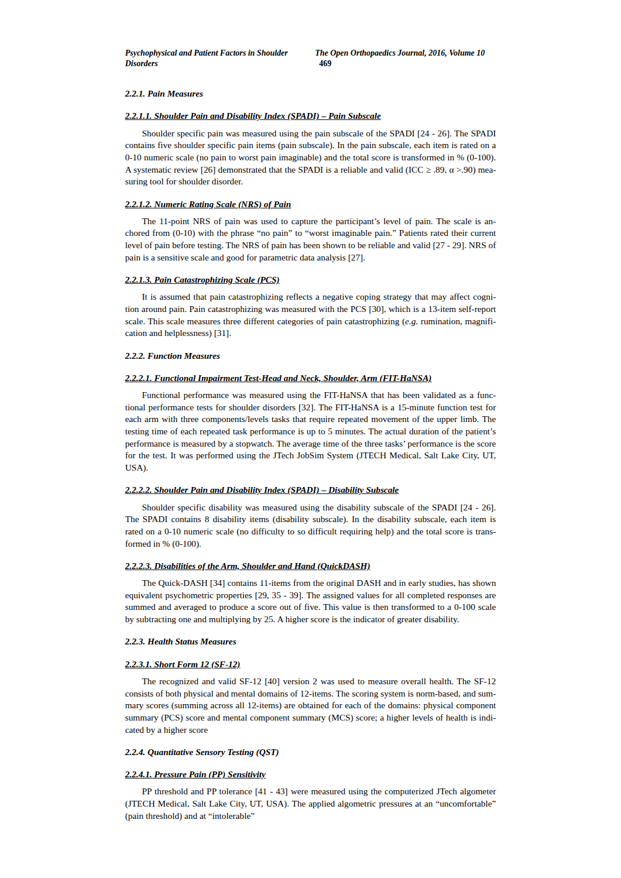Psychophysical and Patient Factors in Shoulder Disorders The Open Orthopaedics Journal, 2016, Volume 10 469
2.2.1. Pain Measures
2.2.1.1. Shoulder Pain and Disability Index (SPADI) – Pain Subscale
Shoulder specific pain was measured using the pain subscale of the SPADI [24 - 26]. The SPADI contains five shoulder specific pain items (pain subscale). In the pain subscale, each item is rated on a 0-10 numeric scale (no pain to worst pain imaginable) and the total score is transformed in % (0-100). A systematic review [26] demonstrated that the SPADI is a reliable and valid (ICC ≥ .89, α >.90) measuring tool for shoulder disorder.
2.2.1.2. Numeric Rating Scale (NRS) of Pain
The 11-point NRS of pain was used to capture the participant’s level of pain. The scale is anchored from (0-10) with the phrase “no pain” to “worst imaginable pain.” Patients rated their current level of pain before testing. The NRS of pain has been shown to be reliable and valid [27 - 29]. NRS of pain is a sensitive scale and good for parametric data analysis [27].
2.2.1.3. Pain Catastrophizing Scale (PCS)
It is assumed that pain catastrophizing reflects a negative coping strategy that may affect cognition around pain. Pain catastrophizing was measured with the PCS [30], which is a 13-item self-report scale. This scale measures three different categories of pain catastrophizing (e.g. rumination, magnification and helplessness) [31].
2.2.2. Function Measures
2.2.2.1. Functional Impairment Test-Head and Neck, Shoulder, Arm (FIT-HaNSA)
Functional performance was measured using the FIT-HaNSA that has been validated as a functional performance tests for shoulder disorders [32]. The FIT-HaNSA is a 15-minute function test for each arm with three components/levels tasks that require repeated movement of the upper limb. The testing time of each repeated task performance is up to 5 minutes. The actual duration of the patient’s performance is measured by a stopwatch. The average time of the three tasks’ performance is the score for the test. It was performed using the JTech JobSim System (JTECH Medical, Salt Lake City, UT, USA).
2.2.2.2. Shoulder Pain and Disability Index (SPADI) – Disability Subscale
Shoulder specific disability was measured using the disability subscale of the SPADI [24 - 26]. The SPADI contains 8 disability items (disability subscale). In the disability subscale, each item is rated on a 0-10 numeric scale (no difficulty to so difficult requiring help) and the total score is transformed in % (0-100).
2.2.2.3. Disabilities of the Arm, Shoulder and Hand (QuickDASH)
The Quick-DASH [34] contains 11-items from the original DASH and in early studies, has shown equivalent psychometric properties [29, 35 - 39]. The assigned values for all completed responses are summed and averaged to produce a score out of five. This value is then transformed to a 0-100 scale by subtracting one and multiplying by 25. A higher score is the indicator of greater disability.
2.2.3. Health Status Measures
2.2.3.1. Short Form 12 (SF-12)
The recognized and valid SF-12 [40] version 2 was used to measure overall health. The SF-12 consists of both physical and mental domains of 12-items. The scoring system is norm-based, and summary scores (summing across all 12-items) are obtained for each of the domains: physical component summary (PCS) score and mental component summary (MCS) score; a higher levels of health is indicated by a higher score
2.2.4. Quantitative Sensory Testing (QST)
2.2.4.1. Pressure Pain (PP) Sensitivity
PP threshold and PP tolerance [41 - 43] were measured using the computerized JTech algometer (JTECH Medical, Salt Lake City, UT, USA). The applied algometric pressures at an “uncomfortable” (pain threshold) and at “intolerable”